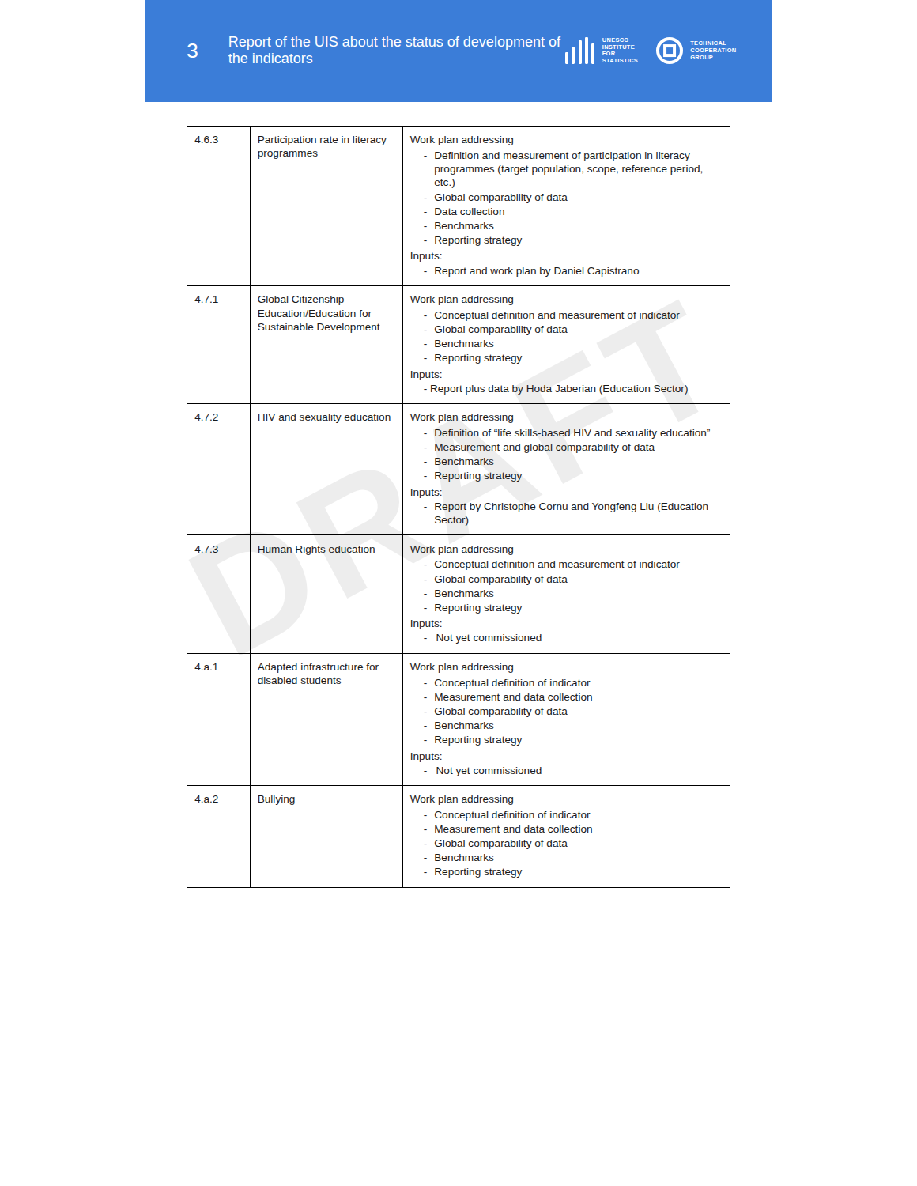3
Report of the UIS about the status of development of the indicators
UNESCO
INSTITUTE
FOR
STATISTICS
TECHNICAL
COOPERATION
GROUP
DRAFT
| 4.6.3 | Participation rate in literacy programmes | Work plan addressing Definition and measurement of participation in literacy programmes (target population, scope, reference period, etc.) Global comparability of data Data collection Benchmarks Reporting strategy Inputs: Report and work plan by Daniel Capistrano |
| 4.7.1 | Global Citizenship Education/Education for Sustainable Development | Work plan addressing Conceptual definition and measurement of indicator Global comparability of data Benchmarks Reporting strategy Inputs: - Report plus data by Hoda Jaberian (Education Sector) |
| 4.7.2 | HIV and sexuality education | Work plan addressing Definition of “life skills-based HIV and sexuality education” Measurement and global comparability of data Benchmarks Reporting strategy Inputs: Report by Christophe Cornu and Yongfeng Liu (Education Sector) |
| 4.7.3 | Human Rights education | Work plan addressing Conceptual definition and measurement of indicator Global comparability of data Benchmarks Reporting strategy Inputs: - Not yet commissioned |
| 4.a.1 | Adapted infrastructure for disabled students | Work plan addressing Conceptual definition of indicator Measurement and data collection Global comparability of data Benchmarks Reporting strategy Inputs: - Not yet commissioned |
| 4.a.2 | Bullying | Work plan addressing Conceptual definition of indicator Measurement and data collection Global comparability of data Benchmarks Reporting strategy |